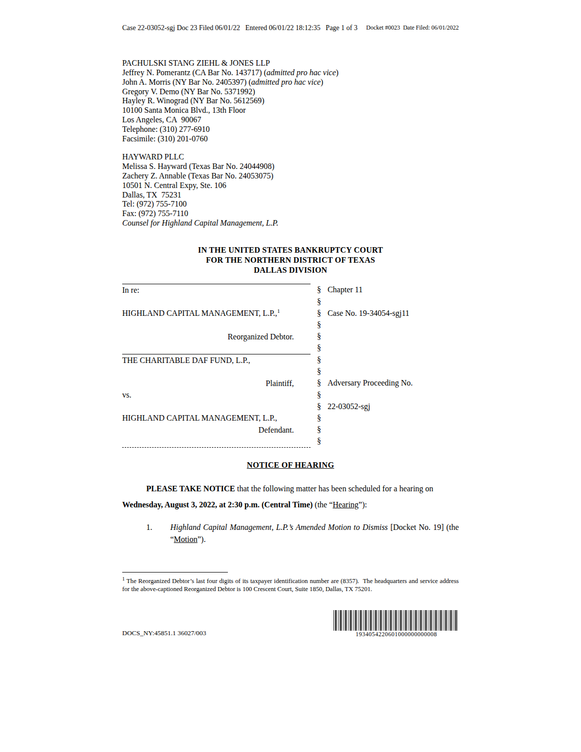Case 22-03052-sgj Doc 23 Filed 06/01/22 Entered 06/01/22 18:12:35 Page 1 of 3
Docket #0023 Date Filed: 06/01/2022
PACHULSKI STANG ZIEHL & JONES LLP
Jeffrey N. Pomerantz (CA Bar No. 143717) (admitted pro hac vice)
John A. Morris (NY Bar No. 2405397) (admitted pro hac vice)
Gregory V. Demo (NY Bar No. 5371992)
Hayley R. Winograd (NY Bar No. 5612569)
10100 Santa Monica Blvd., 13th Floor
Los Angeles, CA 90067
Telephone: (310) 277-6910
Facsimile: (310) 201-0760
HAYWARD PLLC
Melissa S. Hayward (Texas Bar No. 24044908)
Zachery Z. Annable (Texas Bar No. 24053075)
10501 N. Central Expy, Ste. 106
Dallas, TX 75231
Tel: (972) 755-7100
Fax: (972) 755-7110
Counsel for Highland Capital Management, L.P.
IN THE UNITED STATES BANKRUPTCY COURT
FOR THE NORTHERN DISTRICT OF TEXAS
DALLAS DIVISION
| In re: HIGHLAND CAPITAL MANAGEMENT, L.P., 1 Reorganized Debtor. | § § § § § § | Chapter 11 Case No. 19-34054-sgj11 |
| THE CHARITABLE DAF FUND, L.P., Plaintiff, vs. HIGHLAND CAPITAL MANAGEMENT, L.P., Defendant. | § § § § § § § § | Adversary Proceeding No. 22-03052-sgj |
NOTICE OF HEARING
PLEASE TAKE NOTICE that the following matter has been scheduled for a hearing on
Wednesday, August 3, 2022, at 2:30 p.m. (Central Time) (the “Hearing”):
1.
Highland Capital Management, L.P.’s Amended Motion to Dismiss [Docket No. 19] (the “Motion”).
1 The Reorganized Debtor’s last four digits of its taxpayer identification number are (8357). The headquarters and service address for the above-captioned Reorganized Debtor is 100 Crescent Court, Suite 1850, Dallas, TX 75201.
DOCS_NY:45851.1 36027/003
1934054220601000000000008